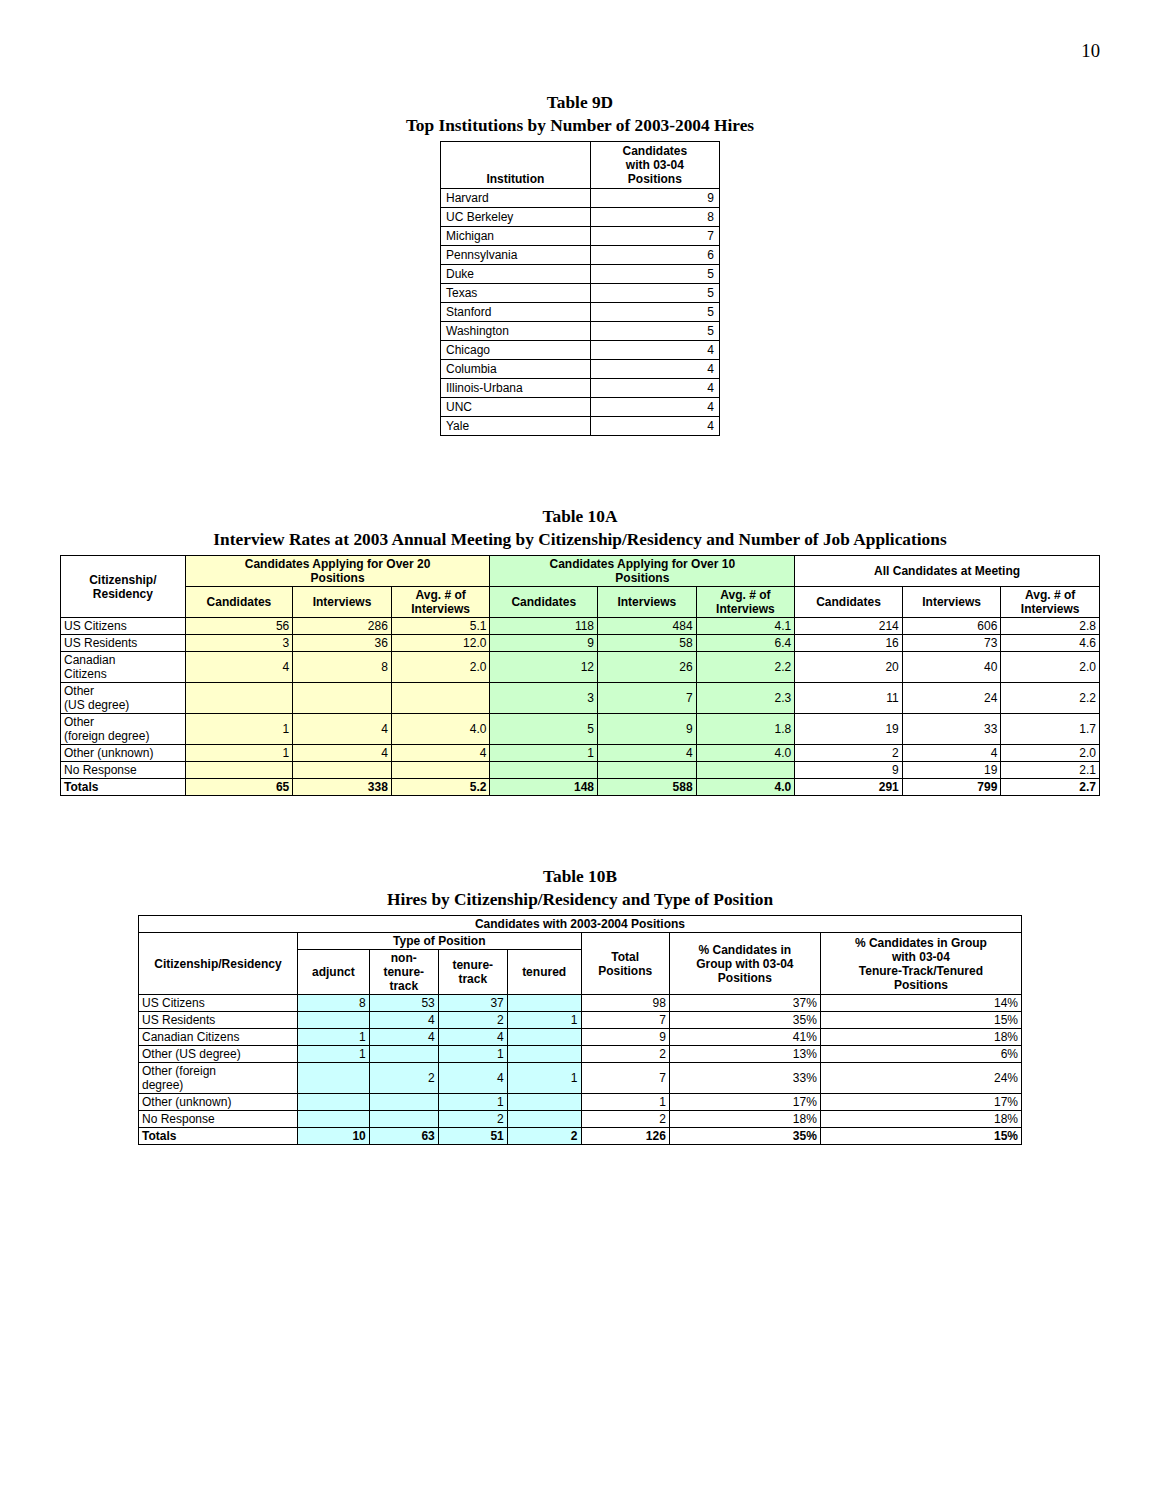10
Table 9D
Top Institutions by Number of 2003-2004 Hires
| Institution | Candidates with 03-04 Positions |
| --- | --- |
| Harvard | 9 |
| UC Berkeley | 8 |
| Michigan | 7 |
| Pennsylvania | 6 |
| Duke | 5 |
| Texas | 5 |
| Stanford | 5 |
| Washington | 5 |
| Chicago | 4 |
| Columbia | 4 |
| Illinois-Urbana | 4 |
| UNC | 4 |
| Yale | 4 |
Table 10A
Interview Rates at 2003 Annual Meeting by Citizenship/Residency and Number of Job Applications
| Citizenship/ Residency | Candidates Applying for Over 20 Positions | Candidates Applying for Over 10 Positions | All Candidates at Meeting |
| --- | --- | --- | --- |
| Candidates | Interviews | Avg. # of Interviews | Candidates | Interviews | Avg. # of Interviews | Candidates | Interviews | Avg. # of Interviews |
| US Citizens | 56 | 286 | 5.1 | 118 | 484 | 4.1 | 214 | 606 | 2.8 |
| US Residents | 3 | 36 | 12.0 | 9 | 58 | 6.4 | 16 | 73 | 4.6 |
| Canadian Citizens | 4 | 8 | 2.0 | 12 | 26 | 2.2 | 20 | 40 | 2.0 |
| Other (US degree) | | | | 3 | 7 | 2.3 | 11 | 24 | 2.2 |
| Other (foreign degree) | 1 | 4 | 4.0 | 5 | 9 | 1.8 | 19 | 33 | 1.7 |
| Other (unknown) | 1 | 4 | 4 | 1 | 4 | 4.0 | 2 | 4 | 2.0 |
| No Response | | | | | | | 9 | 19 | 2.1 |
| Totals | 65 | 338 | 5.2 | 148 | 588 | 4.0 | 291 | 799 | 2.7 |
Table 10B
Hires by Citizenship/Residency and Type of Position
| Candidates with 2003-2004 Positions |
| --- |
| Citizenship/Residency | Type of Position | Total Positions | % Candidates in Group with 03-04 Positions | % Candidates in Group with 03-04 Tenure-Track/Tenured Positions |
| adjunct | non- tenure- track | tenure- track | tenured |
| US Citizens | 8 | 53 | 37 | | 98 | 37% | 14% |
| US Residents | | 4 | 2 | 1 | 7 | 35% | 15% |
| Canadian Citizens | 1 | 4 | 4 | | 9 | 41% | 18% |
| Other (US degree) | 1 | | 1 | | 2 | 13% | 6% |
| Other (foreign degree) | | 2 | 4 | 1 | 7 | 33% | 24% |
| Other (unknown) | | | 1 | | 1 | 17% | 17% |
| No Response | | | 2 | | 2 | 18% | 18% |
| Totals | 10 | 63 | 51 | 2 | 126 | 35% | 15% |